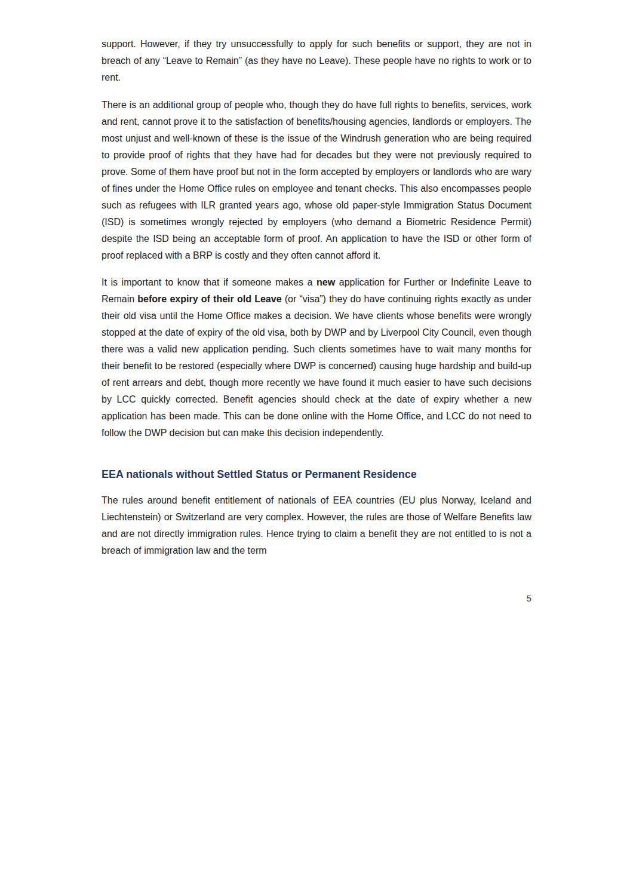support. However, if they try unsuccessfully to apply for such benefits or support, they are not in breach of any “Leave to Remain” (as they have no Leave). These people have no rights to work or to rent.
There is an additional group of people who, though they do have full rights to benefits, services, work and rent, cannot prove it to the satisfaction of benefits/housing agencies, landlords or employers. The most unjust and well-known of these is the issue of the Windrush generation who are being required to provide proof of rights that they have had for decades but they were not previously required to prove. Some of them have proof but not in the form accepted by employers or landlords who are wary of fines under the Home Office rules on employee and tenant checks. This also encompasses people such as refugees with ILR granted years ago, whose old paper-style Immigration Status Document (ISD) is sometimes wrongly rejected by employers (who demand a Biometric Residence Permit) despite the ISD being an acceptable form of proof. An application to have the ISD or other form of proof replaced with a BRP is costly and they often cannot afford it.
It is important to know that if someone makes a new application for Further or Indefinite Leave to Remain before expiry of their old Leave (or “visa”) they do have continuing rights exactly as under their old visa until the Home Office makes a decision. We have clients whose benefits were wrongly stopped at the date of expiry of the old visa, both by DWP and by Liverpool City Council, even though there was a valid new application pending. Such clients sometimes have to wait many months for their benefit to be restored (especially where DWP is concerned) causing huge hardship and build-up of rent arrears and debt, though more recently we have found it much easier to have such decisions by LCC quickly corrected. Benefit agencies should check at the date of expiry whether a new application has been made. This can be done online with the Home Office, and LCC do not need to follow the DWP decision but can make this decision independently.
EEA nationals without Settled Status or Permanent Residence
The rules around benefit entitlement of nationals of EEA countries (EU plus Norway, Iceland and Liechtenstein) or Switzerland are very complex. However, the rules are those of Welfare Benefits law and are not directly immigration rules. Hence trying to claim a benefit they are not entitled to is not a breach of immigration law and the term
5